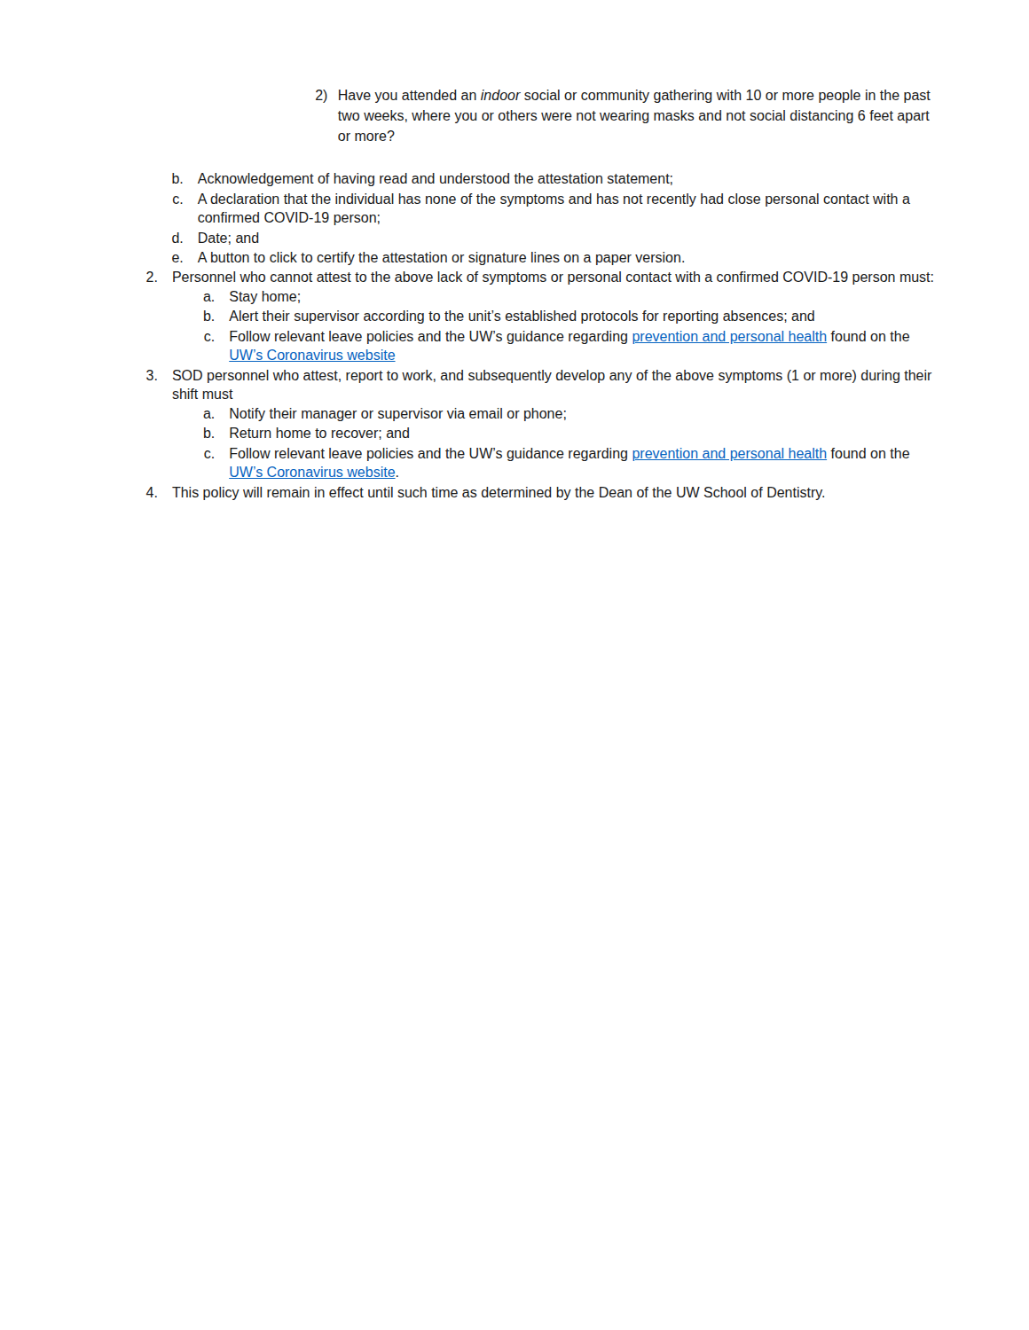2) Have you attended an indoor social or community gathering with 10 or more people in the past two weeks, where you or others were not wearing masks and not social distancing 6 feet apart or more?
Acknowledgement of having read and understood the attestation statement;
A declaration that the individual has none of the symptoms and has not recently had close personal contact with a confirmed COVID-19 person;
Date; and
A button to click to certify the attestation or signature lines on a paper version.
Personnel who cannot attest to the above lack of symptoms or personal contact with a confirmed COVID-19 person must:
Stay home;
Alert their supervisor according to the unit’s established protocols for reporting absences; and
Follow relevant leave policies and the UW’s guidance regarding prevention and personal health found on the UW’s Coronavirus website
SOD personnel who attest, report to work, and subsequently develop any of the above symptoms (1 or more) during their shift must
Notify their manager or supervisor via email or phone;
Return home to recover; and
Follow relevant leave policies and the UW’s guidance regarding prevention and personal health found on the UW’s Coronavirus website.
This policy will remain in effect until such time as determined by the Dean of the UW School of Dentistry.